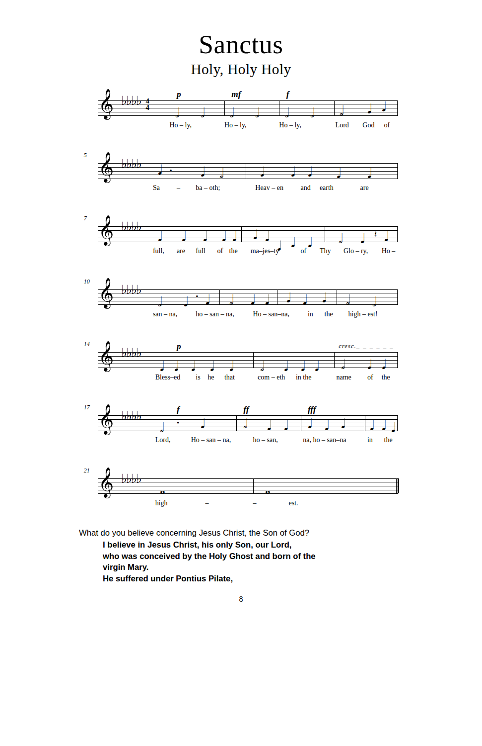Sanctus
Holy, Holy Holy
𝄞
♭♭♭♭
4
4
p
mf
f
𝅗𝅥
𝅗𝅥
𝅗𝅥
𝅗𝅥
𝅗𝅥
𝅗𝅥
𝅗𝅥
𝅘𝅥
𝅘𝅥
Ho – ly,
Ho – ly,
Ho – ly,
Lord
God
of
5
𝄞
♭♭♭♭
𝅘𝅥
•
𝅘𝅥
𝅗𝅥
𝅘𝅥
𝅘𝅥
𝅘𝅥
𝅘𝅥
𝅘𝅥
Sa
–
ba – oth;
Heav – en
and
earth
are
7
𝄞
♭♭♭♭
𝅘𝅥
𝅘𝅥
𝅘𝅥
𝅘𝅥
𝅘𝅥
𝅘𝅥
𝅘𝅥
𝅘𝅥
𝅘𝅥
𝅘𝅥
𝅗𝅥
𝅘𝅥
𝄽
𝅘𝅥
full,
are
full
of
the
ma–jes–ty
of
Thy
Glo – ry,
Ho –
10
𝄞
♭♭♭♭
𝅗𝅥
𝅘𝅥
•
𝅘𝅥
𝅗𝅥
𝅘𝅥
𝅘𝅥
𝅘𝅥
𝅘𝅥
𝅘𝅥
𝅗𝅥
𝅗𝅥
san – na,
ho – san – na,
Ho – san–na,
in
the
high – est!
14
𝄞
♭♭♭♭
p
cresc._ _ _ _ _ _ _
𝅘𝅥
𝅘𝅥
𝅘𝅥
𝅘𝅥
𝅘𝅥
𝅗𝅥
𝅘𝅥
𝅘𝅥
𝅘𝅥
𝅗𝅥
𝅘𝅥
𝅘𝅥
Bless–ed
is
he
that
com – eth
in the
name
of
the
17
𝄞
♭♭♭♭
f
ff
fff
𝅗𝅥
•
𝅘𝅥
𝅗𝅥
𝅘𝅥
𝅘𝅥
𝅘𝅥
𝅘𝅥
𝅘𝅥
𝅘𝅥
𝅘𝅥
𝅘𝅥
Lord,
Ho – san – na,
ho – san,
na, ho – san–na
in
the
21
𝄞
♭♭♭♭
𝅝
𝅝
high
–
–
est.
What do you believe concerning Jesus Christ, the Son of God?
I believe in Jesus Christ, his only Son, our Lord,
who was conceived by the Holy Ghost and born of the
virgin Mary.
He suffered under Pontius Pilate,
8